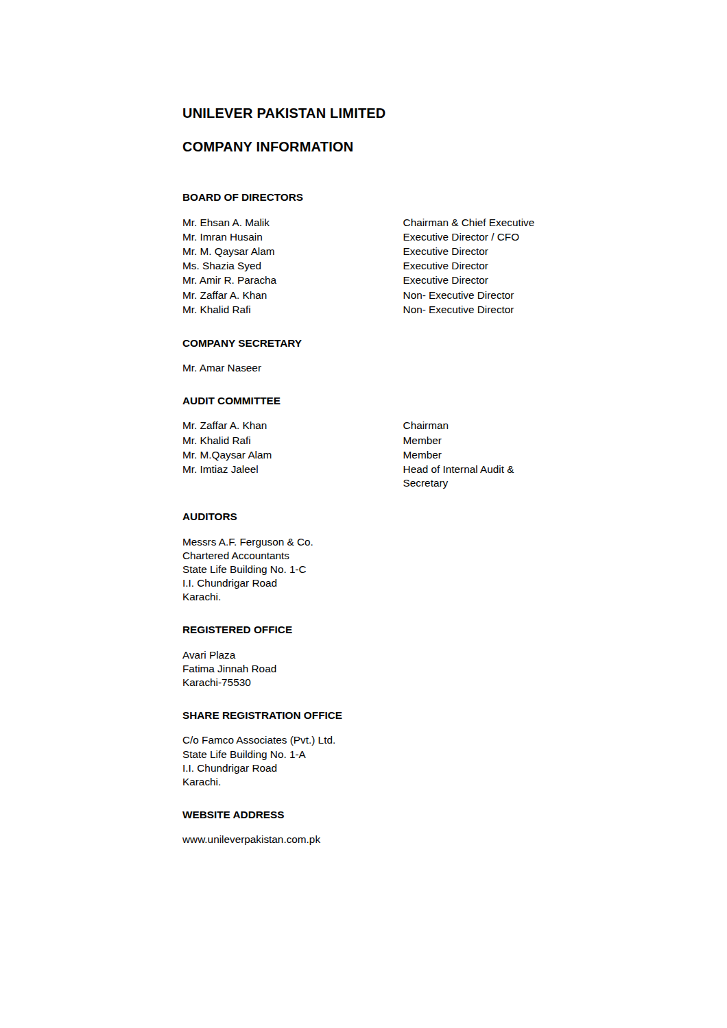UNILEVER PAKISTAN LIMITED
COMPANY INFORMATION
BOARD OF DIRECTORS
| Mr. Ehsan A. Malik | Chairman & Chief Executive |
| Mr. Imran Husain | Executive Director / CFO |
| Mr. M. Qaysar Alam | Executive Director |
| Ms. Shazia Syed | Executive Director |
| Mr. Amir R. Paracha | Executive Director |
| Mr. Zaffar A. Khan | Non- Executive Director |
| Mr. Khalid Rafi | Non- Executive Director |
COMPANY SECRETARY
Mr. Amar Naseer
AUDIT COMMITTEE
| Mr. Zaffar A. Khan | Chairman |
| Mr. Khalid Rafi | Member |
| Mr. M.Qaysar Alam | Member |
| Mr. Imtiaz Jaleel | Head of Internal Audit & Secretary |
AUDITORS
Messrs A.F. Ferguson & Co.
Chartered Accountants
State Life Building No. 1-C
I.I. Chundrigar Road
Karachi.
REGISTERED OFFICE
Avari Plaza
Fatima Jinnah Road
Karachi-75530
SHARE REGISTRATION OFFICE
C/o Famco Associates (Pvt.) Ltd.
State Life Building No. 1-A
I.I. Chundrigar Road
Karachi.
WEBSITE ADDRESS
www.unileverpakistan.com.pk